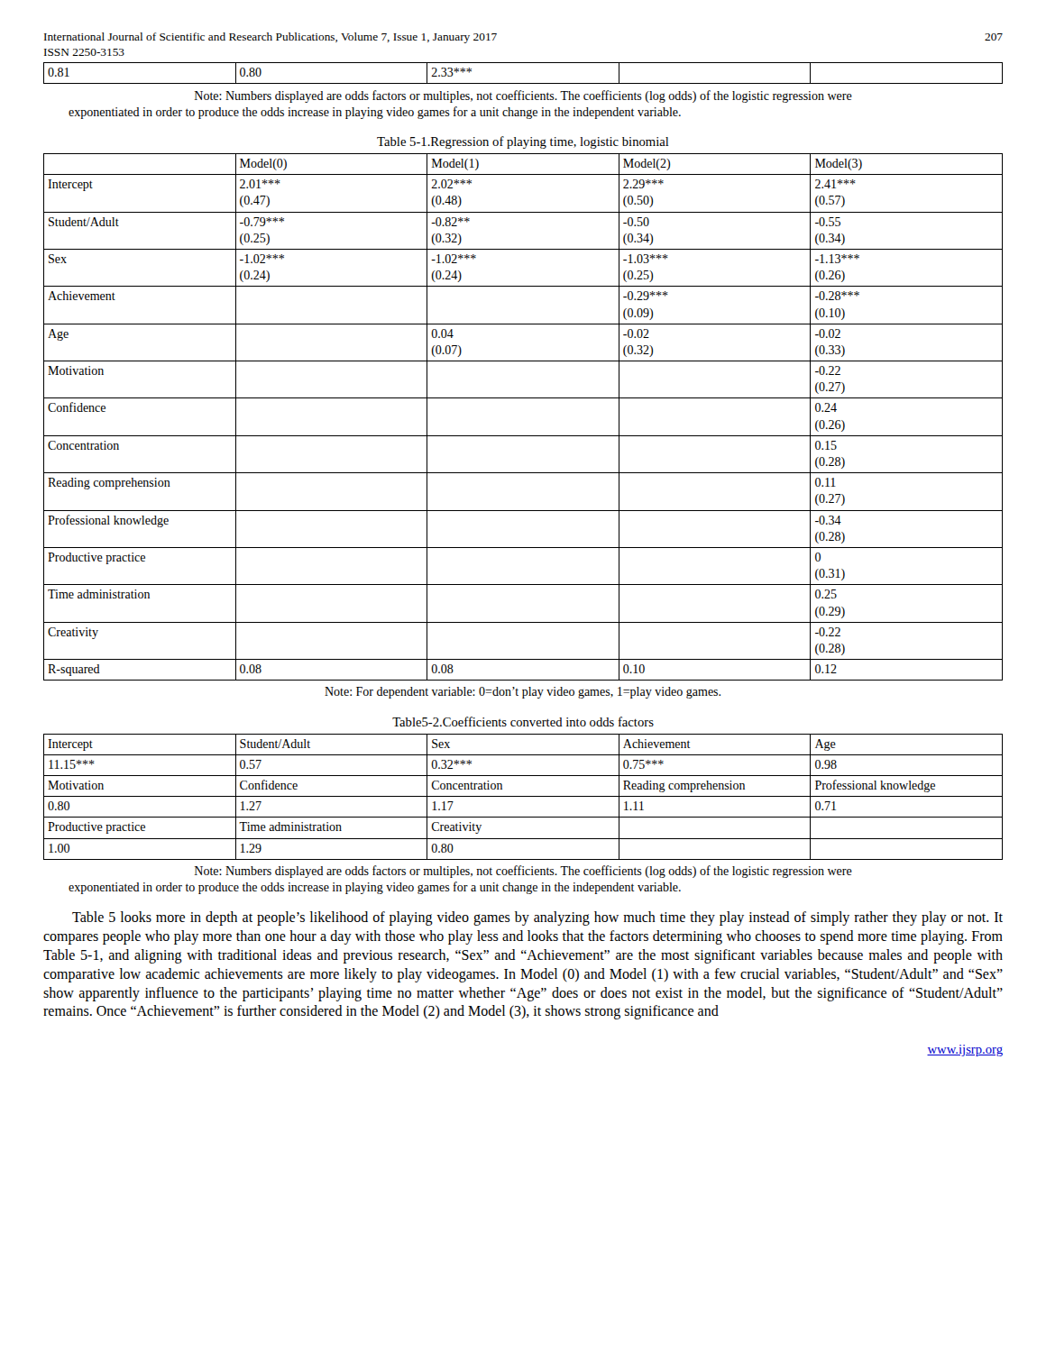International Journal of Scientific and Research Publications, Volume 7, Issue 1, January 2017
ISSN 2250-3153
207
| 0.81 | 0.80 | 2.33*** | | |
Note: Numbers displayed are odds factors or multiples, not coefficients. The coefficients (log odds) of the logistic regression were exponentiated in order to produce the odds increase in playing video games for a unit change in the independent variable.
Table 5-1.Regression of playing time, logistic binomial
| | Model(0) | Model(1) | Model(2) | Model(3) |
| Intercept | 2.01*** (0.47) | 2.02*** (0.48) | 2.29*** (0.50) | 2.41*** (0.57) |
| Student/Adult | -0.79*** (0.25) | -0.82** (0.32) | -0.50 (0.34) | -0.55 (0.34) |
| Sex | -1.02*** (0.24) | -1.02*** (0.24) | -1.03*** (0.25) | -1.13*** (0.26) |
| Achievement | | | -0.29*** (0.09) | -0.28*** (0.10) |
| Age | | 0.04 (0.07) | -0.02 (0.32) | -0.02 (0.33) |
| Motivation | | | | -0.22 (0.27) |
| Confidence | | | | 0.24 (0.26) |
| Concentration | | | | 0.15 (0.28) |
| Reading comprehension | | | | 0.11 (0.27) |
| Professional knowledge | | | | -0.34 (0.28) |
| Productive practice | | | | 0 (0.31) |
| Time administration | | | | 0.25 (0.29) |
| Creativity | | | | -0.22 (0.28) |
| R-squared | 0.08 | 0.08 | 0.10 | 0.12 |
Note: For dependent variable: 0=don’t play video games, 1=play video games.
Table5-2.Coefficients converted into odds factors
| Intercept | Student/Adult | Sex | Achievement | Age |
| 11.15*** | 0.57 | 0.32*** | 0.75*** | 0.98 |
| Motivation | Confidence | Concentration | Reading comprehension | Professional knowledge |
| 0.80 | 1.27 | 1.17 | 1.11 | 0.71 |
| Productive practice | Time administration | Creativity | | |
| 1.00 | 1.29 | 0.80 | | |
Note: Numbers displayed are odds factors or multiples, not coefficients. The coefficients (log odds) of the logistic regression were exponentiated in order to produce the odds increase in playing video games for a unit change in the independent variable.
Table 5 looks more in depth at people’s likelihood of playing video games by analyzing how much time they play instead of simply rather they play or not. It compares people who play more than one hour a day with those who play less and looks that the factors determining who chooses to spend more time playing. From Table 5-1, and aligning with traditional ideas and previous research, “Sex” and “Achievement” are the most significant variables because males and people with comparative low academic achievements are more likely to play videogames. In Model (0) and Model (1) with a few crucial variables, “Student/Adult” and “Sex” show apparently influence to the participants’ playing time no matter whether “Age” does or does not exist in the model, but the significance of “Student/Adult” remains. Once “Achievement” is further considered in the Model (2) and Model (3), it shows strong significance and
www.ijsrp.org